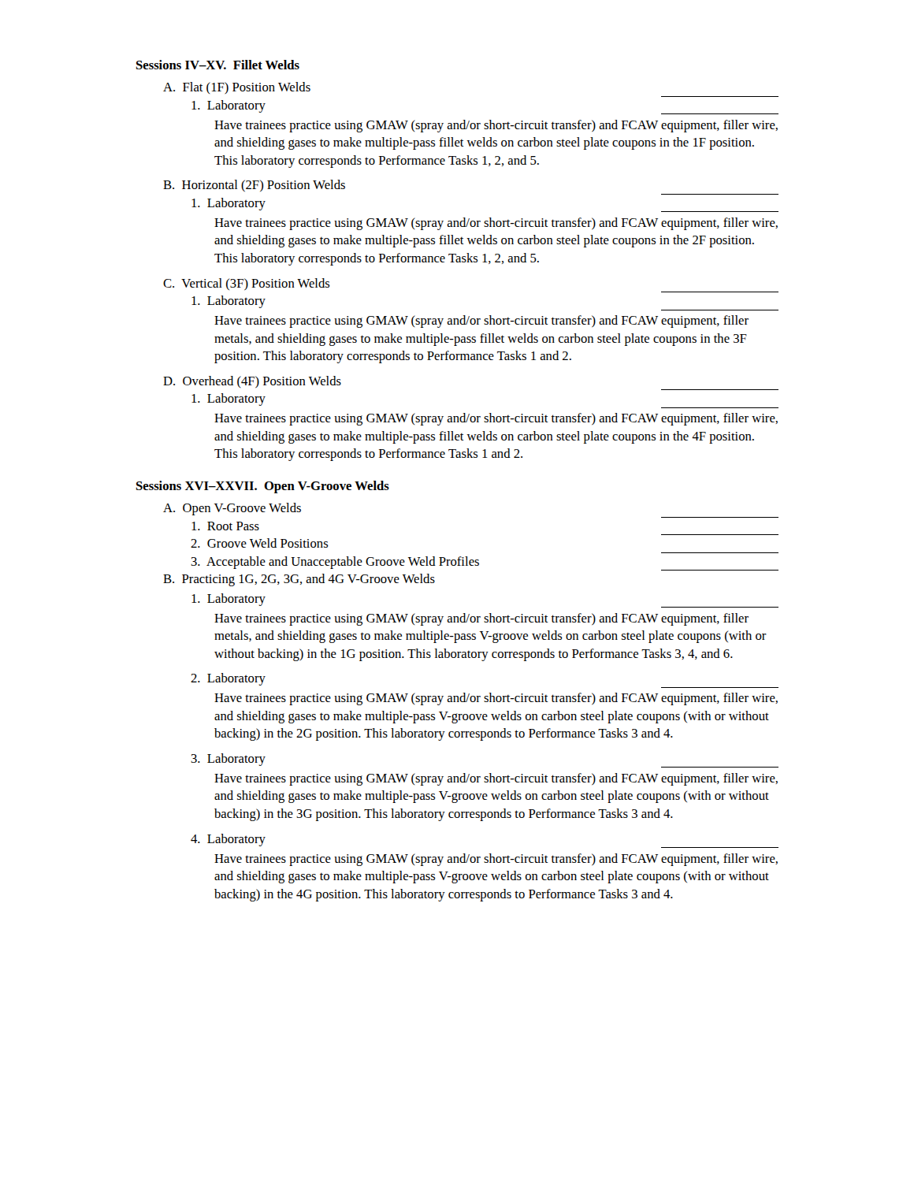Sessions IV–XV. Fillet Welds
A. Flat (1F) Position Welds
1. Laboratory
Have trainees practice using GMAW (spray and/or short-circuit transfer) and FCAW equipment, filler wire, and shielding gases to make multiple-pass fillet welds on carbon steel plate coupons in the 1F position. This laboratory corresponds to Performance Tasks 1, 2, and 5.
B. Horizontal (2F) Position Welds
1. Laboratory
Have trainees practice using GMAW (spray and/or short-circuit transfer) and FCAW equipment, filler wire, and shielding gases to make multiple-pass fillet welds on carbon steel plate coupons in the 2F position. This laboratory corresponds to Performance Tasks 1, 2, and 5.
C. Vertical (3F) Position Welds
1. Laboratory
Have trainees practice using GMAW (spray and/or short-circuit transfer) and FCAW equipment, filler metals, and shielding gases to make multiple-pass fillet welds on carbon steel plate coupons in the 3F position. This laboratory corresponds to Performance Tasks 1 and 2.
D. Overhead (4F) Position Welds
1. Laboratory
Have trainees practice using GMAW (spray and/or short-circuit transfer) and FCAW equipment, filler wire, and shielding gases to make multiple-pass fillet welds on carbon steel plate coupons in the 4F position. This laboratory corresponds to Performance Tasks 1 and 2.
Sessions XVI–XXVII. Open V-Groove Welds
A. Open V-Groove Welds
1. Root Pass
2. Groove Weld Positions
3. Acceptable and Unacceptable Groove Weld Profiles
B. Practicing 1G, 2G, 3G, and 4G V-Groove Welds
1. Laboratory
Have trainees practice using GMAW (spray and/or short-circuit transfer) and FCAW equipment, filler metals, and shielding gases to make multiple-pass V-groove welds on carbon steel plate coupons (with or without backing) in the 1G position. This laboratory corresponds to Performance Tasks 3, 4, and 6.
2. Laboratory
Have trainees practice using GMAW (spray and/or short-circuit transfer) and FCAW equipment, filler wire, and shielding gases to make multiple-pass V-groove welds on carbon steel plate coupons (with or without backing) in the 2G position. This laboratory corresponds to Performance Tasks 3 and 4.
3. Laboratory
Have trainees practice using GMAW (spray and/or short-circuit transfer) and FCAW equipment, filler wire, and shielding gases to make multiple-pass V-groove welds on carbon steel plate coupons (with or without backing) in the 3G position. This laboratory corresponds to Performance Tasks 3 and 4.
4. Laboratory
Have trainees practice using GMAW (spray and/or short-circuit transfer) and FCAW equipment, filler wire, and shielding gases to make multiple-pass V-groove welds on carbon steel plate coupons (with or without backing) in the 4G position. This laboratory corresponds to Performance Tasks 3 and 4.